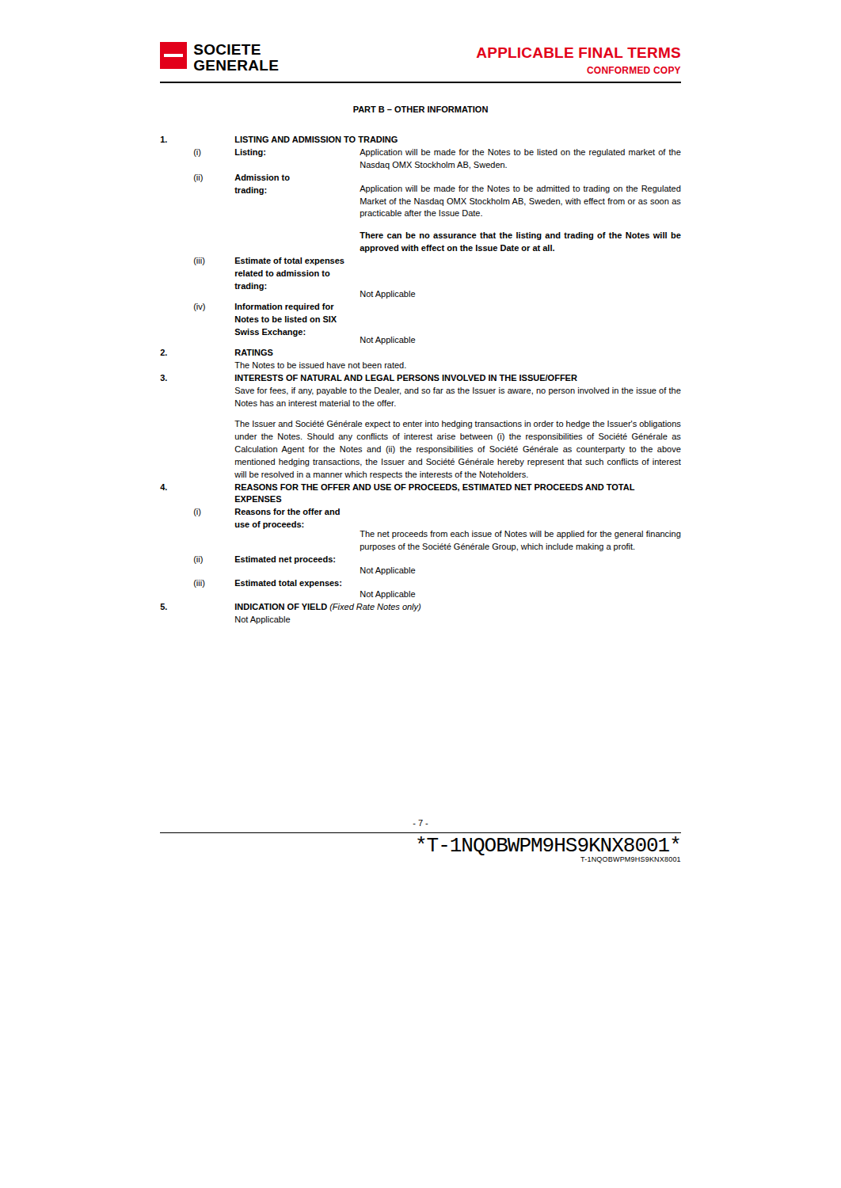SOCIETE
GENERALE
APPLICABLE FINAL TERMS
CONFORMED COPY
PART B – OTHER INFORMATION
| 1. | | LISTING AND ADMISSION TO TRADING |
| | (i) | Listing: | Application will be made for the Notes to be listed on the regulated market of the Nasdaq OMX Stockholm AB, Sweden. |
| | (ii) | Admission to trading: | Application will be made for the Notes to be admitted to trading on the Regulated Market of the Nasdaq OMX Stockholm AB, Sweden, with effect from or as soon as practicable after the Issue Date. There can be no assurance that the listing and trading of the Notes will be approved with effect on the Issue Date or at all. |
| | (iii) | Estimate of total expenses related to admission to trading: | Not Applicable |
| | (iv) | Information required for Notes to be listed on SIX Swiss Exchange: | Not Applicable |
| 2. | | RATINGS |
| | | The Notes to be issued have not been rated. |
| 3. | | INTERESTS OF NATURAL AND LEGAL PERSONS INVOLVED IN THE ISSUE/OFFER |
| | | Save for fees, if any, payable to the Dealer, and so far as the Issuer is aware, no person involved in the issue of the Notes has an interest material to the offer. The Issuer and Société Générale expect to enter into hedging transactions in order to hedge the Issuer's obligations under the Notes. Should any conflicts of interest arise between (i) the responsibilities of Société Générale as Calculation Agent for the Notes and (ii) the responsibilities of Société Générale as counterparty to the above mentioned hedging transactions, the Issuer and Société Générale hereby represent that such conflicts of interest will be resolved in a manner which respects the interests of the Noteholders. |
| 4. | | REASONS FOR THE OFFER AND USE OF PROCEEDS, ESTIMATED NET PROCEEDS AND TOTAL EXPENSES |
| | (i) | Reasons for the offer and use of proceeds: | The net proceeds from each issue of Notes will be applied for the general financing purposes of the Société Générale Group, which include making a profit. |
| | (ii) | Estimated net proceeds: | Not Applicable |
| | (iii) | Estimated total expenses: | Not Applicable |
| 5. | | INDICATION OF YIELD (Fixed Rate Notes only) |
| | | Not Applicable |
- 7 -
*T-1NQOBWPM9HS9KNX8001* T-1NQOBWPM9HS9KNX8001